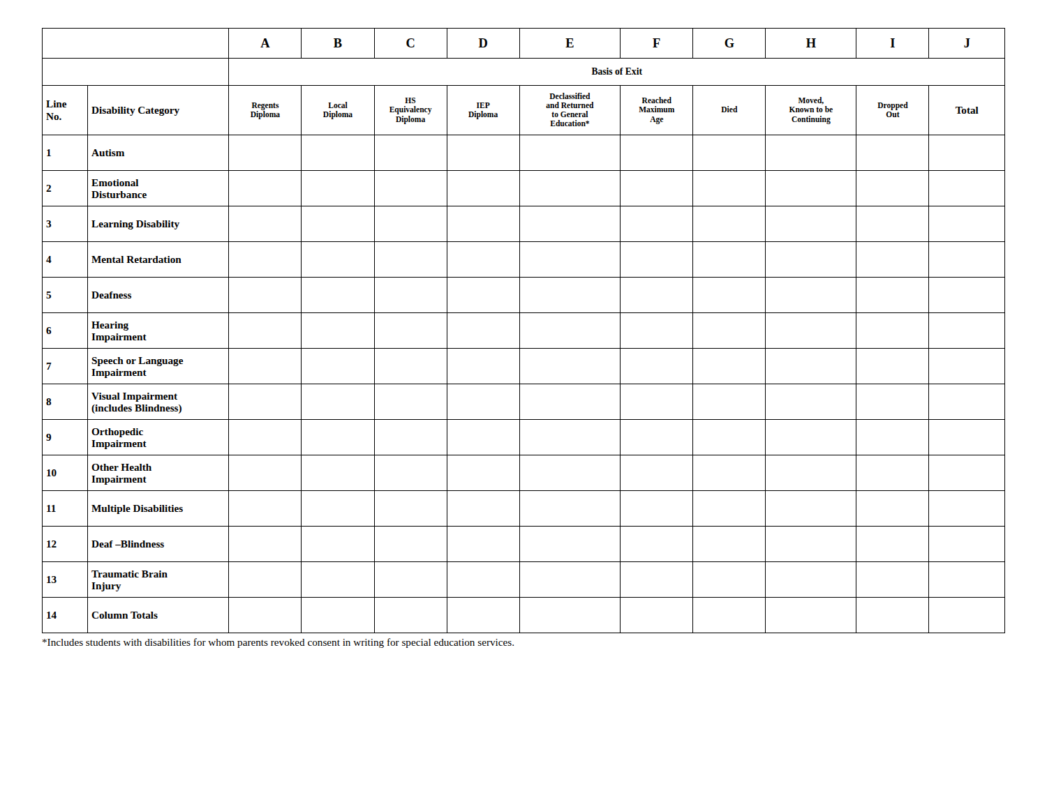| | A | B | C | D | E | F | G | H | I | J |
| --- | --- | --- | --- | --- | --- | --- | --- | --- | --- | --- |
| | Basis of Exit |
| Line No. | Disability Category | Regents Diploma | Local Diploma | HS Equivalency Diploma | IEP Diploma | Declassified and Returned to General Education* | Reached Maximum Age | Died | Moved, Known to be Continuing | Dropped Out | Total |
| 1 | Autism | | | | | | | | | | |
| 2 | Emotional Disturbance | | | | | | | | | | |
| 3 | Learning Disability | | | | | | | | | | |
| 4 | Mental Retardation | | | | | | | | | | |
| 5 | Deafness | | | | | | | | | | |
| 6 | Hearing Impairment | | | | | | | | | | |
| 7 | Speech or Language Impairment | | | | | | | | | | |
| 8 | Visual Impairment (includes Blindness) | | | | | | | | | | |
| 9 | Orthopedic Impairment | | | | | | | | | | |
| 10 | Other Health Impairment | | | | | | | | | | |
| 11 | Multiple Disabilities | | | | | | | | | | |
| 12 | Deaf –Blindness | | | | | | | | | | |
| 13 | Traumatic Brain Injury | | | | | | | | | | |
| 14 | Column Totals | | | | | | | | | | |
*Includes students with disabilities for whom parents revoked consent in writing for special education services.